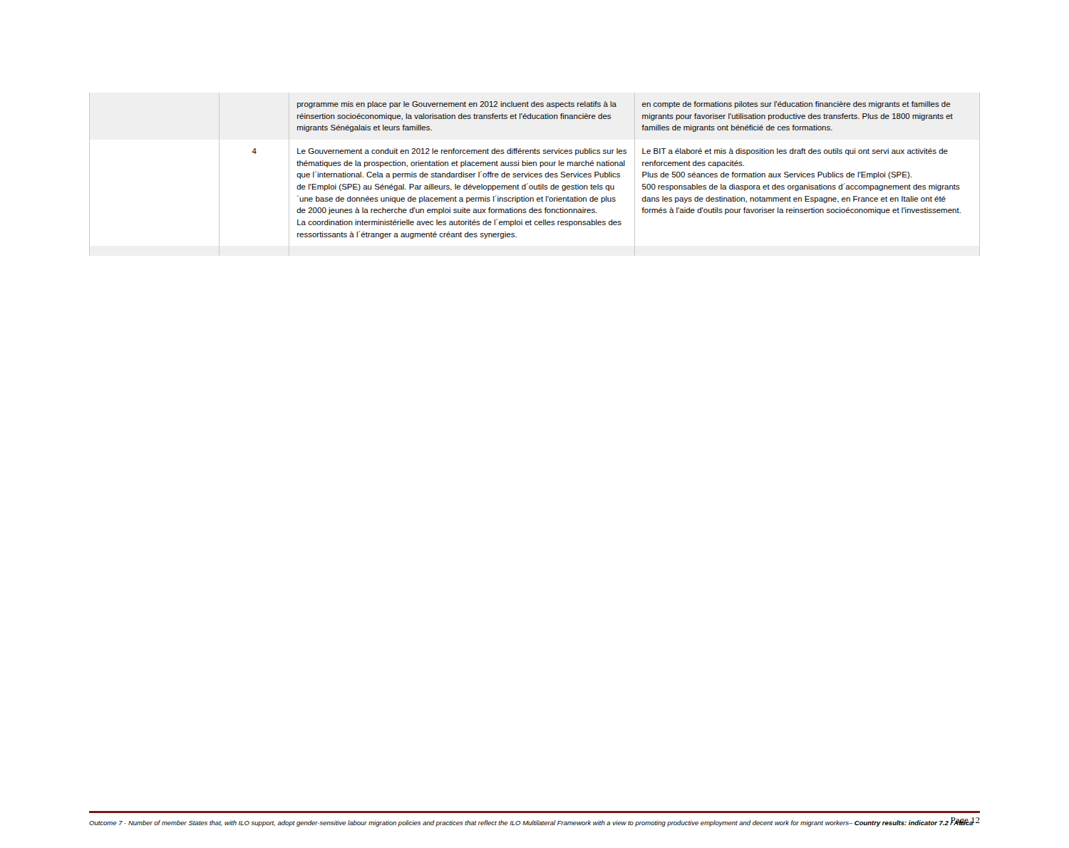| | | programme mis en place par le Gouvernement en 2012 incluent des aspects relatifs à la réinsertion socioéconomique, la valorisation des transferts et l'éducation financière des migrants Sénégalais et leurs familles. | en compte de formations pilotes sur l'éducation financière des migrants et familles de migrants pour favoriser l'utilisation productive des transferts. Plus de 1800 migrants et familles de migrants ont bénéficié de ces formations. |
| | 4 | Le Gouvernement a conduit en 2012 le renforcement des différents services publics sur les thématiques de la prospection, orientation et placement aussi bien pour le marché national que l´international. Cela a permis de standardiser l´offre de services des Services Publics de l'Emploi (SPE) au Sénégal. Par ailleurs, le développement d´outils de gestion tels qu´une base de données unique de placement a permis l´inscription et l'orientation de plus de 2000 jeunes à la recherche d'un emploi suite aux formations des fonctionnaires. La coordination interministérielle avec les autorités de l´emploi et celles responsables des ressortissants à l´étranger a augmenté créant des synergies. | Le BIT a élaboré et mis à disposition les draft des outils qui ont servi aux activités de renforcement des capacités. Plus de 500 séances de formation aux Services Publics de l'Emploi (SPE). 500 responsables de la diaspora et des organisations d´accompagnement des migrants dans les pays de destination, notamment en Espagne, en France et en Italie ont été formés à l'aide d'outils pour favoriser la reinsertion socioéconomique et l'investissement. |
Outcome 7 - Number of member States that, with ILO support, adopt gender-sensitive labour migration policies and practices that reflect the ILO Multilateral Framework with a view to promoting productive employment and decent work for migrant workers– Country results: indicator 7.2 / Africa Page 12